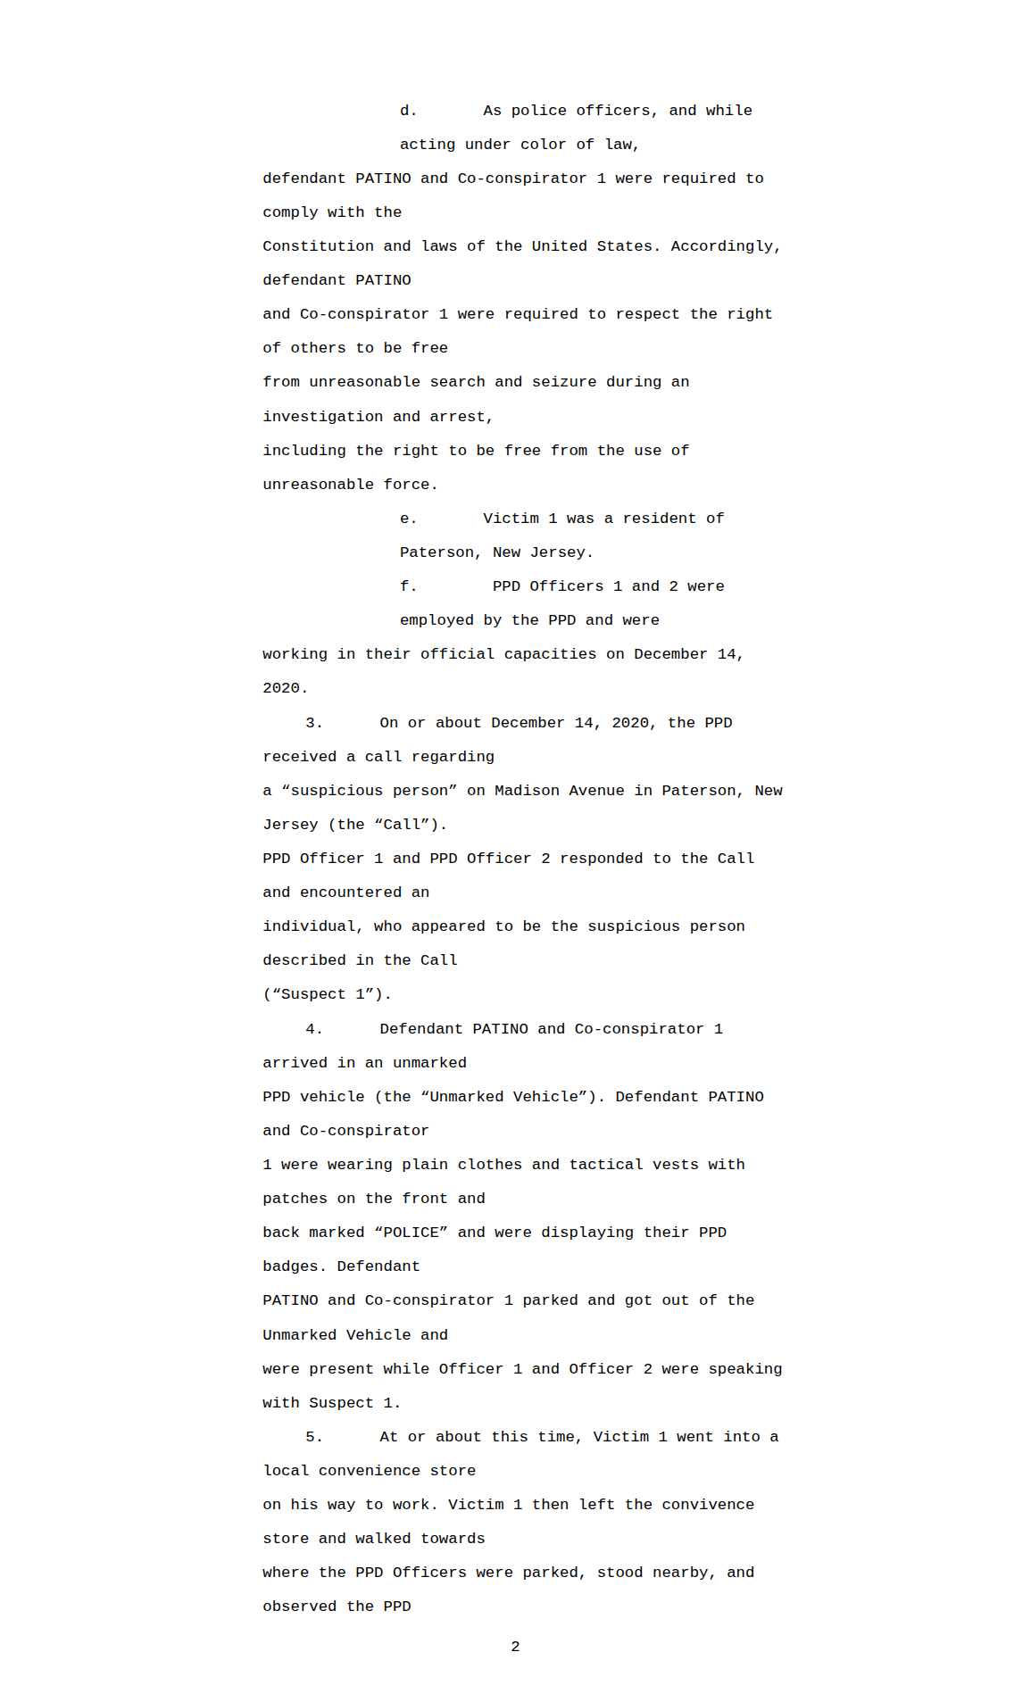d. As police officers, and while acting under color of law,
defendant PATINO and Co-conspirator 1 were required to comply with the
Constitution and laws of the United States. Accordingly, defendant PATINO
and Co-conspirator 1 were required to respect the right of others to be free
from unreasonable search and seizure during an investigation and arrest,
including the right to be free from the use of unreasonable force.
e. Victim 1 was a resident of Paterson, New Jersey.
f. PPD Officers 1 and 2 were employed by the PPD and were
working in their official capacities on December 14, 2020.
3. On or about December 14, 2020, the PPD received a call regarding
a “suspicious person” on Madison Avenue in Paterson, New Jersey (the “Call”).
PPD Officer 1 and PPD Officer 2 responded to the Call and encountered an
individual, who appeared to be the suspicious person described in the Call
(“Suspect 1”).
4. Defendant PATINO and Co-conspirator 1 arrived in an unmarked
PPD vehicle (the “Unmarked Vehicle”). Defendant PATINO and Co-conspirator
1 were wearing plain clothes and tactical vests with patches on the front and
back marked “POLICE” and were displaying their PPD badges. Defendant
PATINO and Co-conspirator 1 parked and got out of the Unmarked Vehicle and
were present while Officer 1 and Officer 2 were speaking with Suspect 1.
5. At or about this time, Victim 1 went into a local convenience store
on his way to work. Victim 1 then left the convivence store and walked towards
where the PPD Officers were parked, stood nearby, and observed the PPD
2